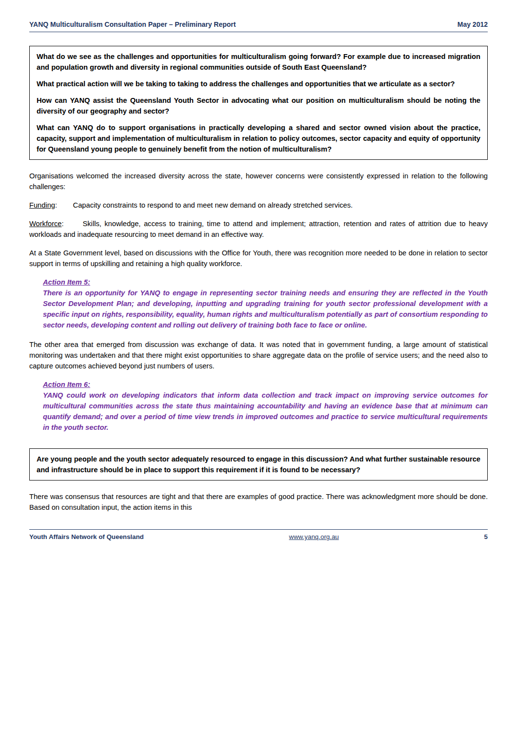YANQ Multiculturalism Consultation Paper – Preliminary Report May 2012
What do we see as the challenges and opportunities for multiculturalism going forward? For example due to increased migration and population growth and diversity in regional communities outside of South East Queensland?
What practical action will we be taking to taking to address the challenges and opportunities that we articulate as a sector?
How can YANQ assist the Queensland Youth Sector in advocating what our position on multiculturalism should be noting the diversity of our geography and sector?
What can YANQ do to support organisations in practically developing a shared and sector owned vision about the practice, capacity, support and implementation of multiculturalism in relation to policy outcomes, sector capacity and equity of opportunity for Queensland young people to genuinely benefit from the notion of multiculturalism?
Organisations welcomed the increased diversity across the state, however concerns were consistently expressed in relation to the following challenges:
Funding: Capacity constraints to respond to and meet new demand on already stretched services.
Workforce: Skills, knowledge, access to training, time to attend and implement; attraction, retention and rates of attrition due to heavy workloads and inadequate resourcing to meet demand in an effective way.
At a State Government level, based on discussions with the Office for Youth, there was recognition more needed to be done in relation to sector support in terms of upskilling and retaining a high quality workforce.
Action Item 5: There is an opportunity for YANQ to engage in representing sector training needs and ensuring they are reflected in the Youth Sector Development Plan; and developing, inputting and upgrading training for youth sector professional development with a specific input on rights, responsibility, equality, human rights and multiculturalism potentially as part of consortium responding to sector needs, developing content and rolling out delivery of training both face to face or online.
The other area that emerged from discussion was exchange of data. It was noted that in government funding, a large amount of statistical monitoring was undertaken and that there might exist opportunities to share aggregate data on the profile of service users; and the need also to capture outcomes achieved beyond just numbers of users.
Action Item 6: YANQ could work on developing indicators that inform data collection and track impact on improving service outcomes for multicultural communities across the state thus maintaining accountability and having an evidence base that at minimum can quantify demand; and over a period of time view trends in improved outcomes and practice to service multicultural requirements in the youth sector.
Are young people and the youth sector adequately resourced to engage in this discussion? And what further sustainable resource and infrastructure should be in place to support this requirement if it is found to be necessary?
There was consensus that resources are tight and that there are examples of good practice. There was acknowledgment more should be done. Based on consultation input, the action items in this
Youth Affairs Network of Queensland www.yanq.org.au 5